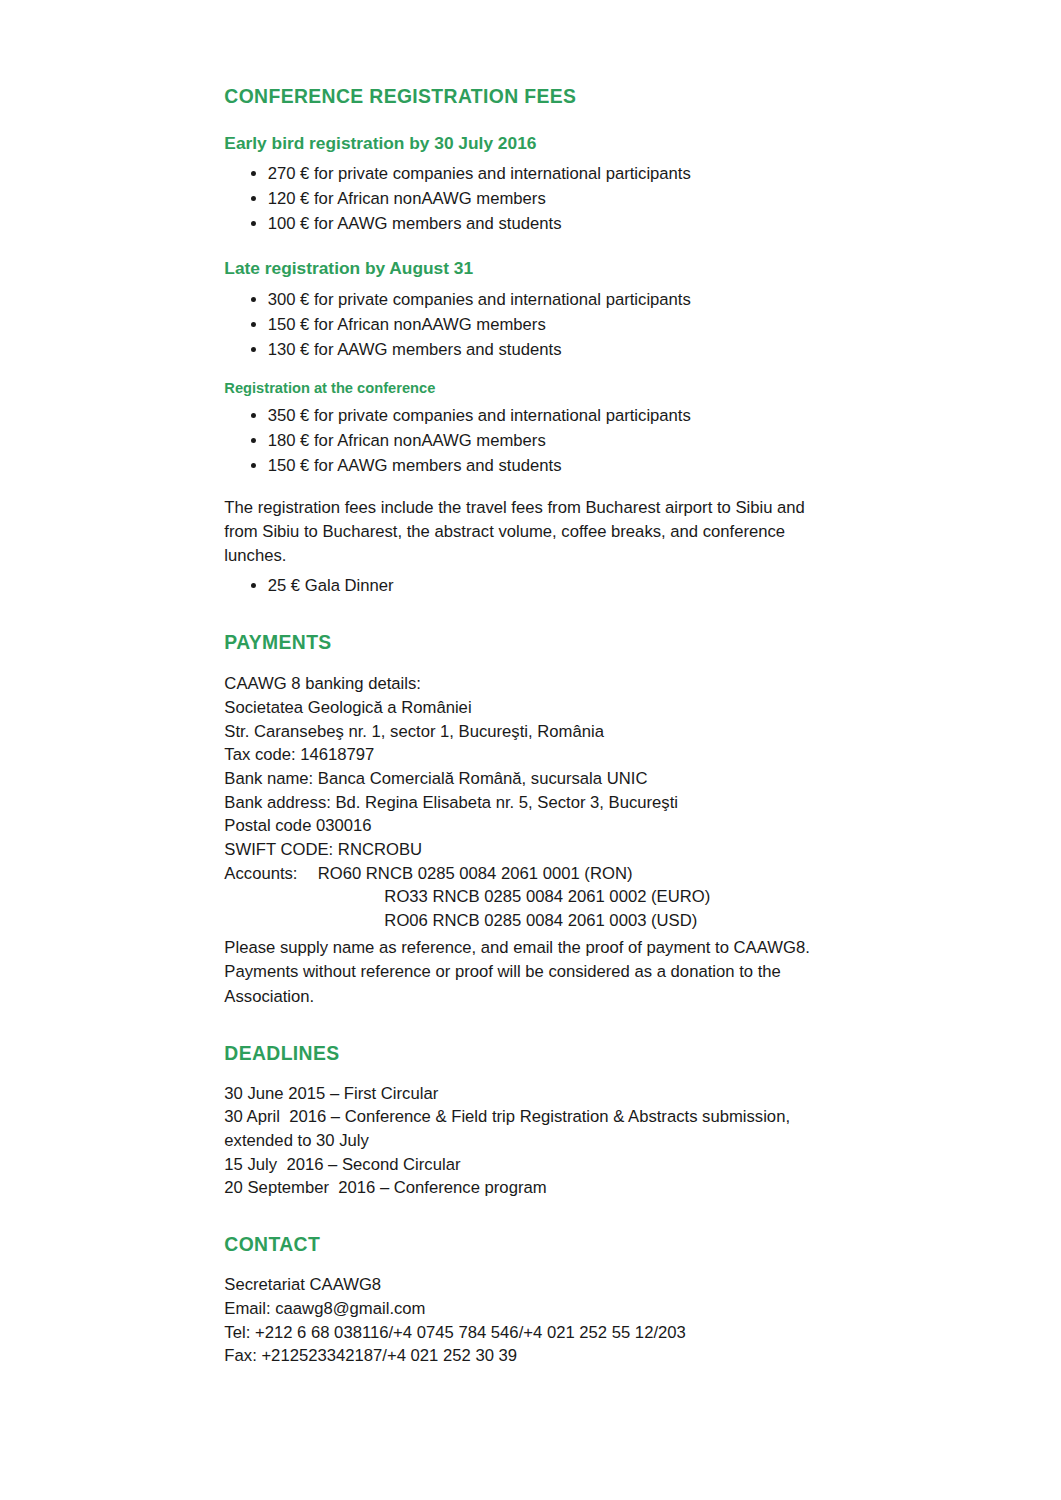CONFERENCE REGISTRATION FEES
Early bird registration by 30 July 2016
270 € for private companies and international participants
120 € for African nonAAWG members
100 € for AAWG members and students
Late registration by August 31
300 € for private companies and international participants
150 € for African nonAAWG members
130 € for AAWG members and students
Registration at the conference
350 € for private companies and international participants
180 € for African nonAAWG members
150 € for AAWG members and students
The registration fees include the travel fees from Bucharest airport to Sibiu and from Sibiu to Bucharest, the abstract volume, coffee breaks, and conference lunches.
25 € Gala Dinner
PAYMENTS
CAAWG 8 banking details:
Societatea Geologică a României
Str. Caransebeş nr. 1, sector 1, Bucureşti, România
Tax code: 14618797
Bank name: Banca Comercială Română, sucursala UNIC
Bank address: Bd. Regina Elisabeta nr. 5, Sector 3, Bucureşti
Postal code 030016
SWIFT CODE: RNCROBU
Accounts: RO60 RNCB 0285 0084 2061 0001 (RON) RO33 RNCB 0285 0084 2061 0002 (EURO) RO06 RNCB 0285 0084 2061 0003 (USD)
Please supply name as reference, and email the proof of payment to CAAWG8. Payments without reference or proof will be considered as a donation to the Association.
DEADLINES
30 June 2015 – First Circular
30 April 2016 – Conference & Field trip Registration & Abstracts submission, extended to 30 July
15 July 2016 – Second Circular
20 September 2016 – Conference program
CONTACT
Secretariat CAAWG8
Email: caawg8@gmail.com
Tel: +212 6 68 038116/+4 0745 784 546/+4 021 252 55 12/203
Fax: +212523342187/+4 021 252 30 39